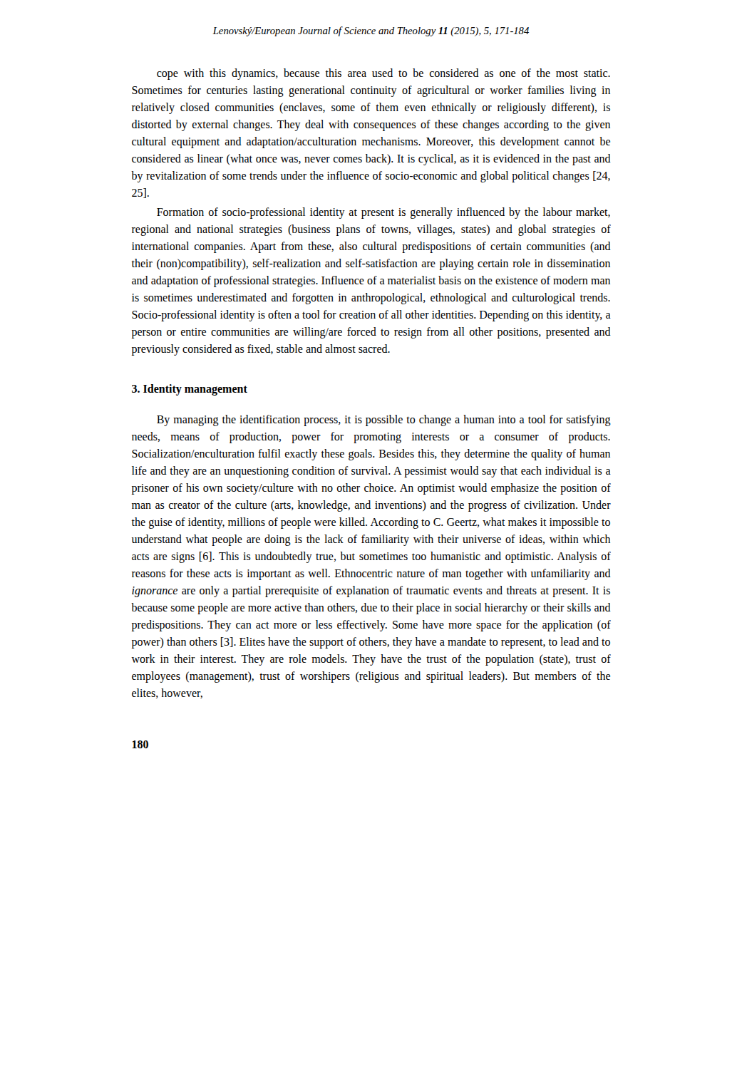Lenovský/European Journal of Science and Theology 11 (2015), 5, 171-184
cope with this dynamics, because this area used to be considered as one of the most static. Sometimes for centuries lasting generational continuity of agricultural or worker families living in relatively closed communities (enclaves, some of them even ethnically or religiously different), is distorted by external changes. They deal with consequences of these changes according to the given cultural equipment and adaptation/acculturation mechanisms. Moreover, this development cannot be considered as linear (what once was, never comes back). It is cyclical, as it is evidenced in the past and by revitalization of some trends under the influence of socio-economic and global political changes [24, 25].
Formation of socio-professional identity at present is generally influenced by the labour market, regional and national strategies (business plans of towns, villages, states) and global strategies of international companies. Apart from these, also cultural predispositions of certain communities (and their (non)compatibility), self-realization and self-satisfaction are playing certain role in dissemination and adaptation of professional strategies. Influence of a materialist basis on the existence of modern man is sometimes underestimated and forgotten in anthropological, ethnological and culturological trends. Socio-professional identity is often a tool for creation of all other identities. Depending on this identity, a person or entire communities are willing/are forced to resign from all other positions, presented and previously considered as fixed, stable and almost sacred.
3. Identity management
By managing the identification process, it is possible to change a human into a tool for satisfying needs, means of production, power for promoting interests or a consumer of products. Socialization/enculturation fulfil exactly these goals. Besides this, they determine the quality of human life and they are an unquestioning condition of survival. A pessimist would say that each individual is a prisoner of his own society/culture with no other choice. An optimist would emphasize the position of man as creator of the culture (arts, knowledge, and inventions) and the progress of civilization. Under the guise of identity, millions of people were killed. According to C. Geertz, what makes it impossible to understand what people are doing is the lack of familiarity with their universe of ideas, within which acts are signs [6]. This is undoubtedly true, but sometimes too humanistic and optimistic. Analysis of reasons for these acts is important as well. Ethnocentric nature of man together with unfamiliarity and ignorance are only a partial prerequisite of explanation of traumatic events and threats at present. It is because some people are more active than others, due to their place in social hierarchy or their skills and predispositions. They can act more or less effectively. Some have more space for the application (of power) than others [3]. Elites have the support of others, they have a mandate to represent, to lead and to work in their interest. They are role models. They have the trust of the population (state), trust of employees (management), trust of worshipers (religious and spiritual leaders). But members of the elites, however,
180